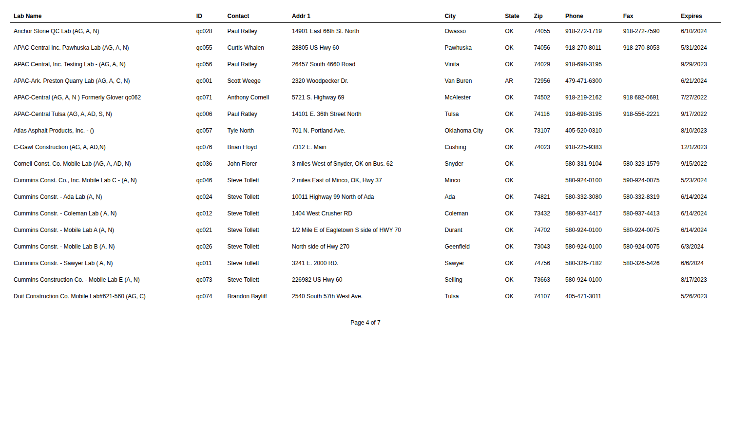| Lab Name | ID | Contact | Addr 1 | City | State | Zip | Phone | Fax | Expires |
| --- | --- | --- | --- | --- | --- | --- | --- | --- | --- |
| Anchor Stone QC Lab (AG, A, N) | qc028 | Paul Ratley | 14901 East 66th St. North | Owasso | OK | 74055 | 918-272-1719 | 918-272-7590 | 6/10/2024 |
| APAC Central Inc. Pawhuska Lab (AG, A, N) | qc055 | Curtis Whalen | 28805 US Hwy 60 | Pawhuska | OK | 74056 | 918-270-8011 | 918-270-8053 | 5/31/2024 |
| APAC Central, Inc. Testing Lab - (AG, A, N) | qc056 | Paul Ratley | 26457 South 4660 Road | Vinita | OK | 74029 | 918-698-3195 | | 9/29/2023 |
| APAC-Ark. Preston Quarry Lab (AG, A, C, N) | qc001 | Scott Weege | 2320 Woodpecker Dr. | Van Buren | AR | 72956 | 479-471-6300 | | 6/21/2024 |
| APAC-Central (AG, A, N ) Formerly Glover qc062 | qc071 | Anthony Cornell | 5721 S. Highway 69 | McAlester | OK | 74502 | 918-219-2162 | 918 682-0691 | 7/27/2022 |
| APAC-Central Tulsa (AG, A, AD, S, N) | qc006 | Paul Ratley | 14101 E. 36th Street North | Tulsa | OK | 74116 | 918-698-3195 | 918-556-2221 | 9/17/2022 |
| Atlas Asphalt Products, Inc. - () | qc057 | Tyle North | 701 N. Portland Ave. | Oklahoma City | OK | 73107 | 405-520-0310 | | 8/10/2023 |
| C-Gawf Construction (AG, A, AD,N) | qc076 | Brian Floyd | 7312 E. Main | Cushing | OK | 74023 | 918-225-9383 | | 12/1/2023 |
| Cornell Const. Co. Mobile Lab (AG, A, AD, N) | qc036 | John Florer | 3 miles West of Snyder, OK on Bus. 62 | Snyder | OK | | 580-331-9104 | 580-323-1579 | 9/15/2022 |
| Cummins Const. Co., Inc. Mobile Lab C - (A, N) | qc046 | Steve Tollett | 2 miles East of Minco, OK, Hwy 37 | Minco | OK | | 580-924-0100 | 590-924-0075 | 5/23/2024 |
| Cummins Constr. - Ada Lab (A, N) | qc024 | Steve Tollett | 10011 Highway 99 North of Ada | Ada | OK | 74821 | 580-332-3080 | 580-332-8319 | 6/14/2024 |
| Cummins Constr. - Coleman Lab ( A, N) | qc012 | Steve Tollett | 1404 West Crusher RD | Coleman | OK | 73432 | 580-937-4417 | 580-937-4413 | 6/14/2024 |
| Cummins Constr. - Mobile Lab A (A, N) | qc021 | Steve Tollett | 1/2 Mile E of Eagletown S side of HWY 70 | Durant | OK | 74702 | 580-924-0100 | 580-924-0075 | 6/14/2024 |
| Cummins Constr. - Mobile Lab B (A, N) | qc026 | Steve Tollett | North side of Hwy 270 | Geenfield | OK | 73043 | 580-924-0100 | 580-924-0075 | 6/3/2024 |
| Cummins Constr. - Sawyer Lab ( A, N) | qc011 | Steve Tollett | 3241 E. 2000 RD. | Sawyer | OK | 74756 | 580-326-7182 | 580-326-5426 | 6/6/2024 |
| Cummins Construction Co. - Mobile Lab E (A, N) | qc073 | Steve Tollett | 226982 US Hwy 60 | Seiling | OK | 73663 | 580-924-0100 | | 8/17/2023 |
| Duit Construction Co. Mobile Lab#621-560 (AG, C) | qc074 | Brandon Bayliff | 2540 South 57th West Ave. | Tulsa | OK | 74107 | 405-471-3011 | | 5/26/2023 |
Page 4 of 7